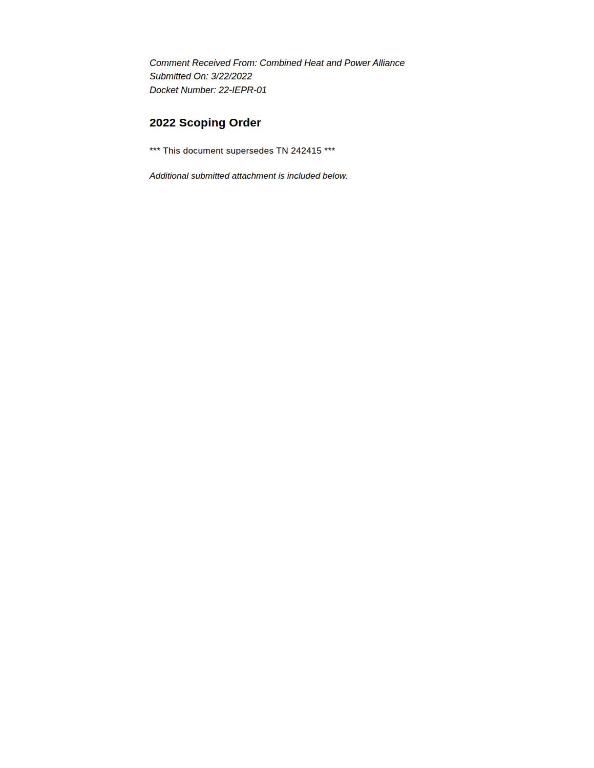Comment Received From: Combined Heat and Power Alliance
Submitted On: 3/22/2022
Docket Number: 22-IEPR-01
2022 Scoping Order
*** This document supersedes TN 242415 ***
Additional submitted attachment is included below.